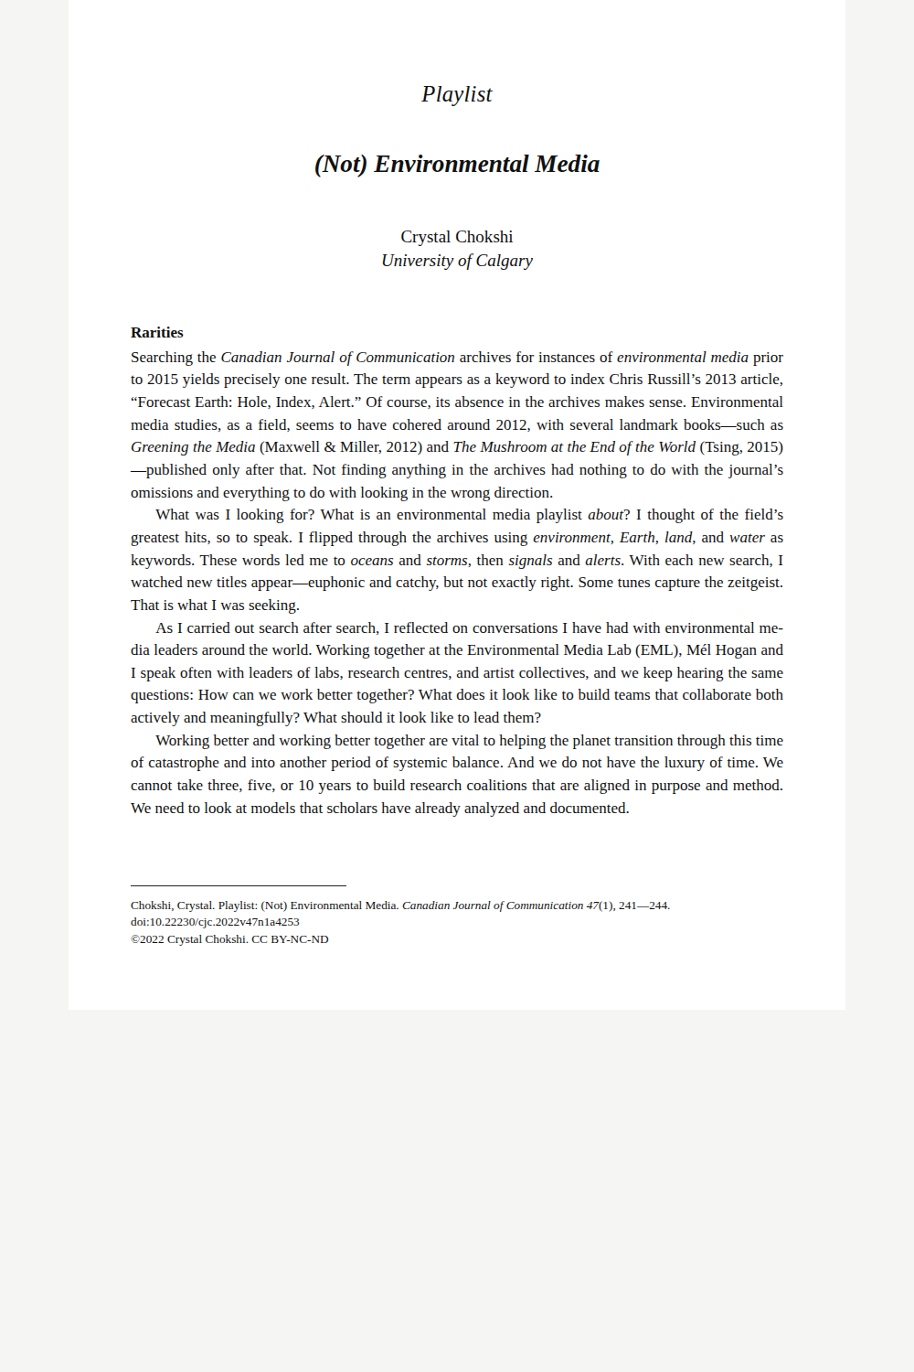Playlist
(Not) Environmental Media
Crystal Chokshi
University of Calgary
Rarities
Searching the Canadian Journal of Communication archives for instances of environmental media prior to 2015 yields precisely one result. The term appears as a keyword to index Chris Russill’s 2013 article, “Forecast Earth: Hole, Index, Alert.” Of course, its absence in the archives makes sense. Environmental media studies, as a field, seems to have cohered around 2012, with several landmark books—such as Greening the Media (Maxwell & Miller, 2012) and The Mushroom at the End of the World (Tsing, 2015)—published only after that. Not finding anything in the archives had nothing to do with the journal’s omissions and everything to do with looking in the wrong direction.
What was I looking for? What is an environmental media playlist about? I thought of the field’s greatest hits, so to speak. I flipped through the archives using environment, Earth, land, and water as keywords. These words led me to oceans and storms, then signals and alerts. With each new search, I watched new titles appear—euphonic and catchy, but not exactly right. Some tunes capture the zeitgeist. That is what I was seeking.
As I carried out search after search, I reflected on conversations I have had with environmental media leaders around the world. Working together at the Environmental Media Lab (EML), Mél Hogan and I speak often with leaders of labs, research centres, and artist collectives, and we keep hearing the same questions: How can we work better together? What does it look like to build teams that collaborate both actively and meaningfully? What should it look like to lead them?
Working better and working better together are vital to helping the planet transition through this time of catastrophe and into another period of systemic balance. And we do not have the luxury of time. We cannot take three, five, or 10 years to build research coalitions that are aligned in purpose and method. We need to look at models that scholars have already analyzed and documented.
Chokshi, Crystal. Playlist: (Not) Environmental Media. Canadian Journal of Communication 47(1), 241––244. doi:10.22230/cjc.2022v47n1a4253
©2022 Crystal Chokshi. CC BY-NC-ND